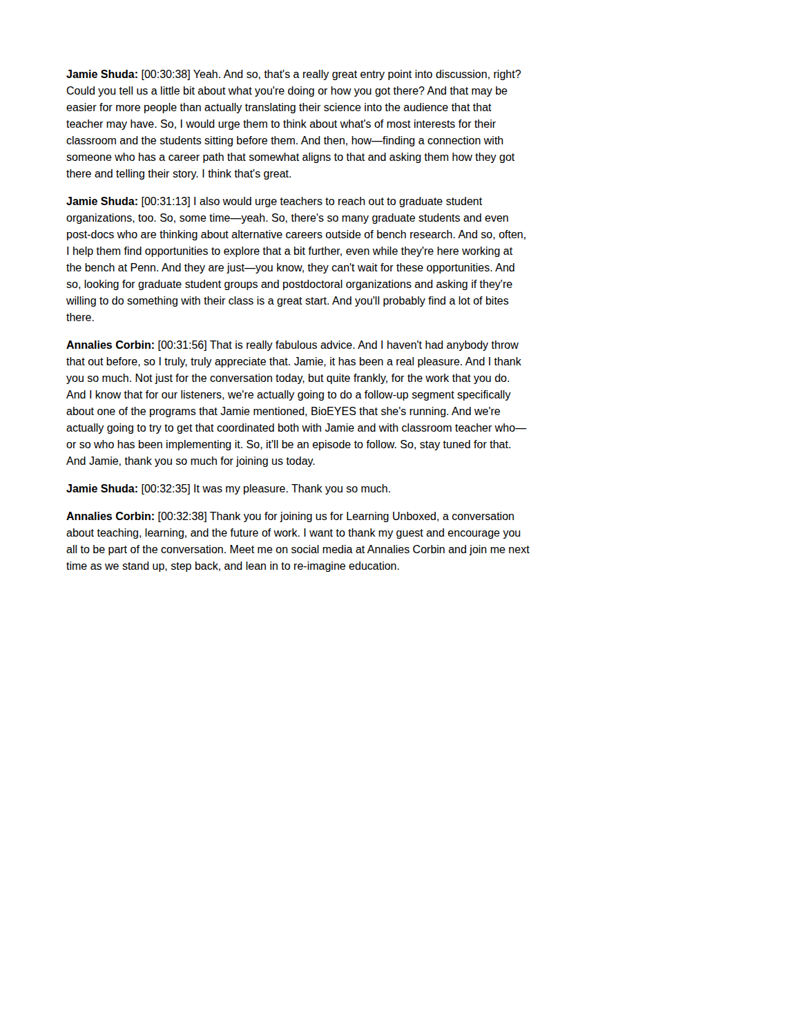Jamie Shuda: [00:30:38] Yeah. And so, that's a really great entry point into discussion, right? Could you tell us a little bit about what you're doing or how you got there? And that may be easier for more people than actually translating their science into the audience that that teacher may have. So, I would urge them to think about what's of most interests for their classroom and the students sitting before them. And then, how—finding a connection with someone who has a career path that somewhat aligns to that and asking them how they got there and telling their story. I think that's great.
Jamie Shuda: [00:31:13] I also would urge teachers to reach out to graduate student organizations, too. So, some time—yeah. So, there's so many graduate students and even post-docs who are thinking about alternative careers outside of bench research. And so, often, I help them find opportunities to explore that a bit further, even while they're here working at the bench at Penn. And they are just—you know, they can't wait for these opportunities. And so, looking for graduate student groups and postdoctoral organizations and asking if they're willing to do something with their class is a great start. And you'll probably find a lot of bites there.
Annalies Corbin: [00:31:56] That is really fabulous advice. And I haven't had anybody throw that out before, so I truly, truly appreciate that. Jamie, it has been a real pleasure. And I thank you so much. Not just for the conversation today, but quite frankly, for the work that you do. And I know that for our listeners, we're actually going to do a follow-up segment specifically about one of the programs that Jamie mentioned, BioEYES that she's running. And we're actually going to try to get that coordinated both with Jamie and with classroom teacher who—or so who has been implementing it. So, it'll be an episode to follow. So, stay tuned for that. And Jamie, thank you so much for joining us today.
Jamie Shuda: [00:32:35] It was my pleasure. Thank you so much.
Annalies Corbin: [00:32:38] Thank you for joining us for Learning Unboxed, a conversation about teaching, learning, and the future of work. I want to thank my guest and encourage you all to be part of the conversation. Meet me on social media at Annalies Corbin and join me next time as we stand up, step back, and lean in to re-imagine education.